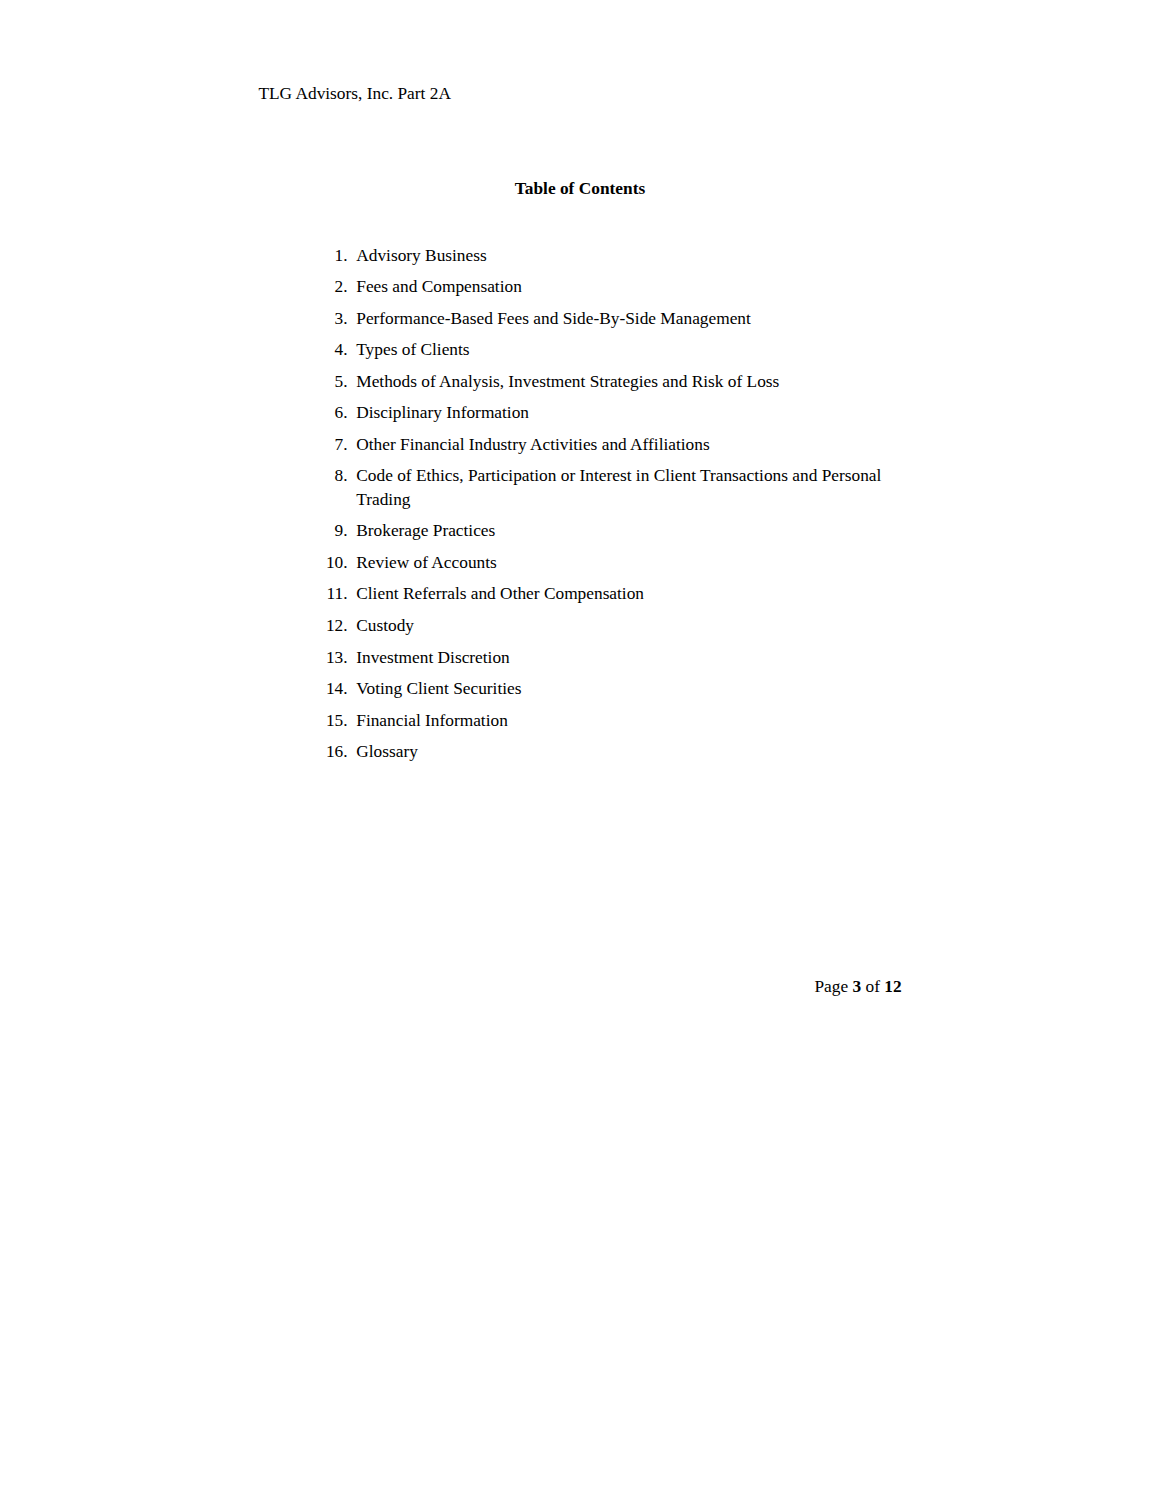TLG Advisors, Inc. Part 2A
Table of Contents
Advisory Business
Fees and Compensation
Performance-Based Fees and Side-By-Side Management
Types of Clients
Methods of Analysis, Investment Strategies and Risk of Loss
Disciplinary Information
Other Financial Industry Activities and Affiliations
Code of Ethics, Participation or Interest in Client Transactions and Personal Trading
Brokerage Practices
Review of Accounts
Client Referrals and Other Compensation
Custody
Investment Discretion
Voting Client Securities
Financial Information
Glossary
Page 3 of 12